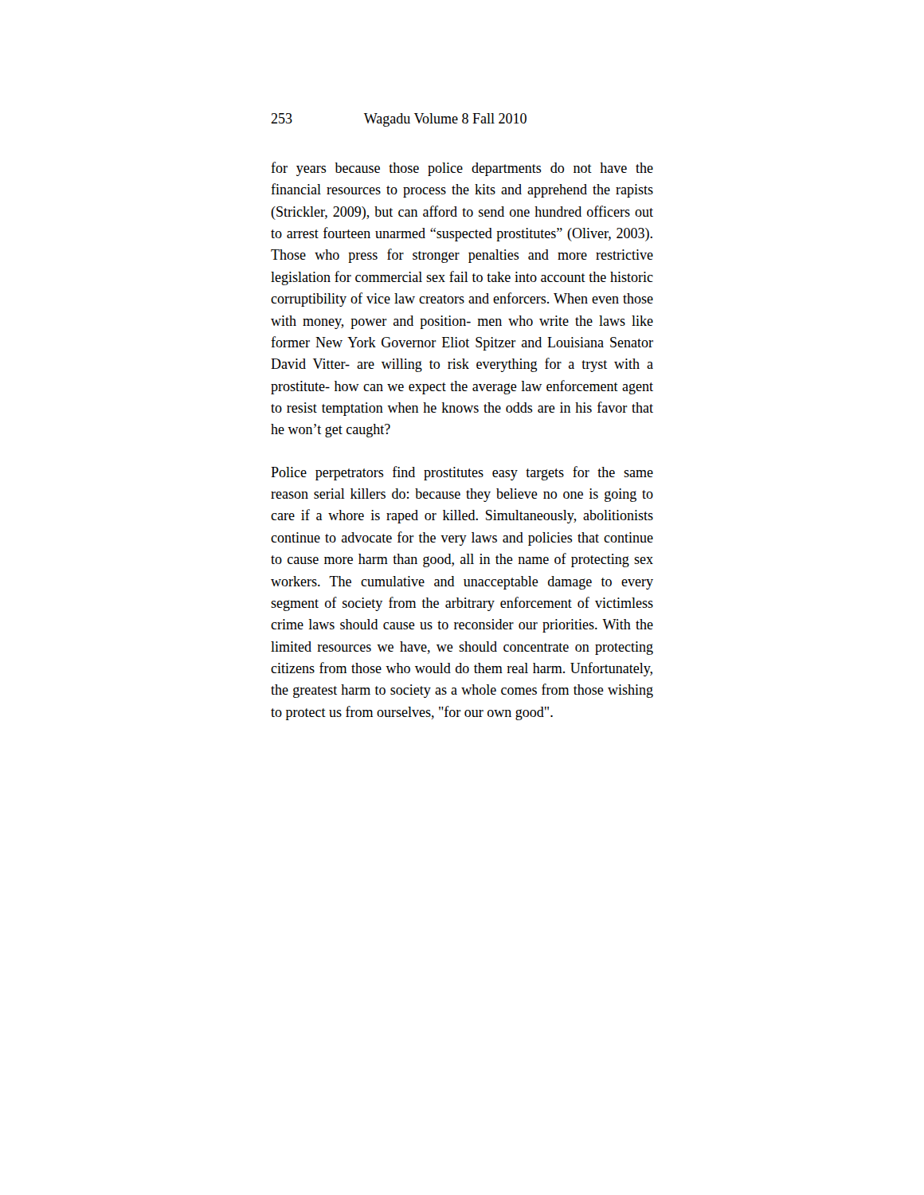253 Wagadu Volume 8 Fall 2010
for years because those police departments do not have the financial resources to process the kits and apprehend the rapists (Strickler, 2009), but can afford to send one hundred officers out to arrest fourteen unarmed “suspected prostitutes” (Oliver, 2003). Those who press for stronger penalties and more restrictive legislation for commercial sex fail to take into account the historic corruptibility of vice law creators and enforcers. When even those with money, power and position- men who write the laws like former New York Governor Eliot Spitzer and Louisiana Senator David Vitter- are willing to risk everything for a tryst with a prostitute- how can we expect the average law enforcement agent to resist temptation when he knows the odds are in his favor that he won’t get caught?
Police perpetrators find prostitutes easy targets for the same reason serial killers do: because they believe no one is going to care if a whore is raped or killed. Simultaneously, abolitionists continue to advocate for the very laws and policies that continue to cause more harm than good, all in the name of protecting sex workers. The cumulative and unacceptable damage to every segment of society from the arbitrary enforcement of victimless crime laws should cause us to reconsider our priorities. With the limited resources we have, we should concentrate on protecting citizens from those who would do them real harm. Unfortunately, the greatest harm to society as a whole comes from those wishing to protect us from ourselves, "for our own good".